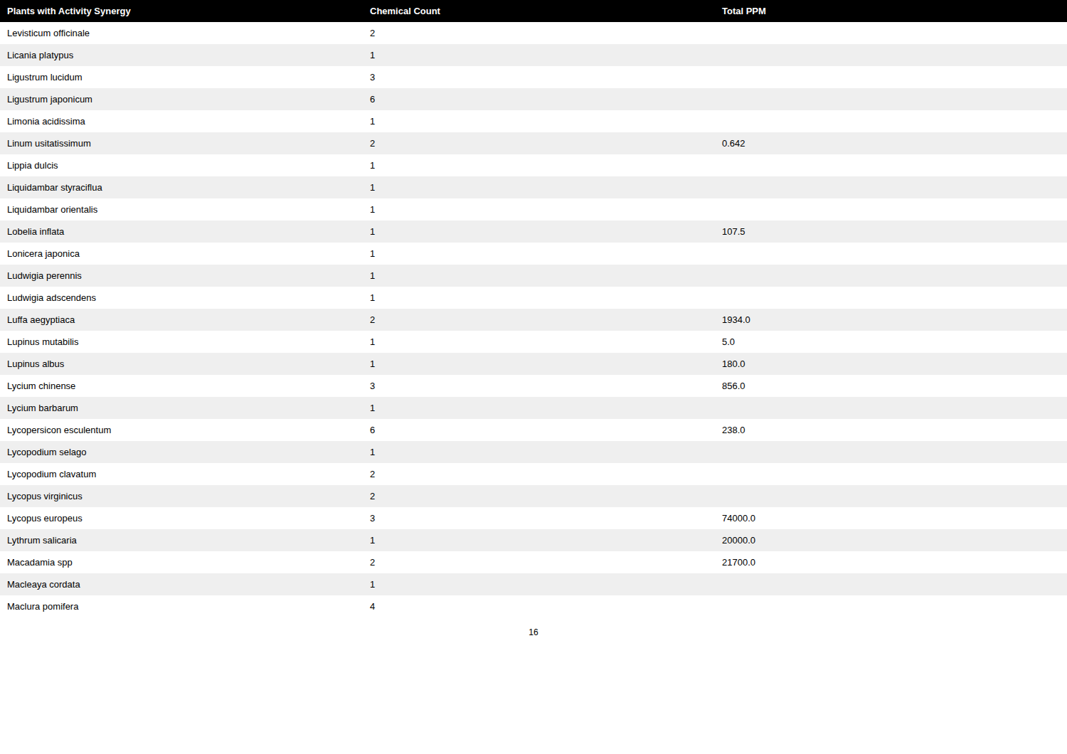| Plants with Activity Synergy | Chemical Count | Total PPM |
| --- | --- | --- |
| Levisticum officinale | 2 | |
| Licania platypus | 1 | |
| Ligustrum lucidum | 3 | |
| Ligustrum japonicum | 6 | |
| Limonia acidissima | 1 | |
| Linum usitatissimum | 2 | 0.642 |
| Lippia dulcis | 1 | |
| Liquidambar styraciflua | 1 | |
| Liquidambar orientalis | 1 | |
| Lobelia inflata | 1 | 107.5 |
| Lonicera japonica | 1 | |
| Ludwigia perennis | 1 | |
| Ludwigia adscendens | 1 | |
| Luffa aegyptiaca | 2 | 1934.0 |
| Lupinus mutabilis | 1 | 5.0 |
| Lupinus albus | 1 | 180.0 |
| Lycium chinense | 3 | 856.0 |
| Lycium barbarum | 1 | |
| Lycopersicon esculentum | 6 | 238.0 |
| Lycopodium selago | 1 | |
| Lycopodium clavatum | 2 | |
| Lycopus virginicus | 2 | |
| Lycopus europeus | 3 | 74000.0 |
| Lythrum salicaria | 1 | 20000.0 |
| Macadamia spp | 2 | 21700.0 |
| Macleaya cordata | 1 | |
| Maclura pomifera | 4 | |
16